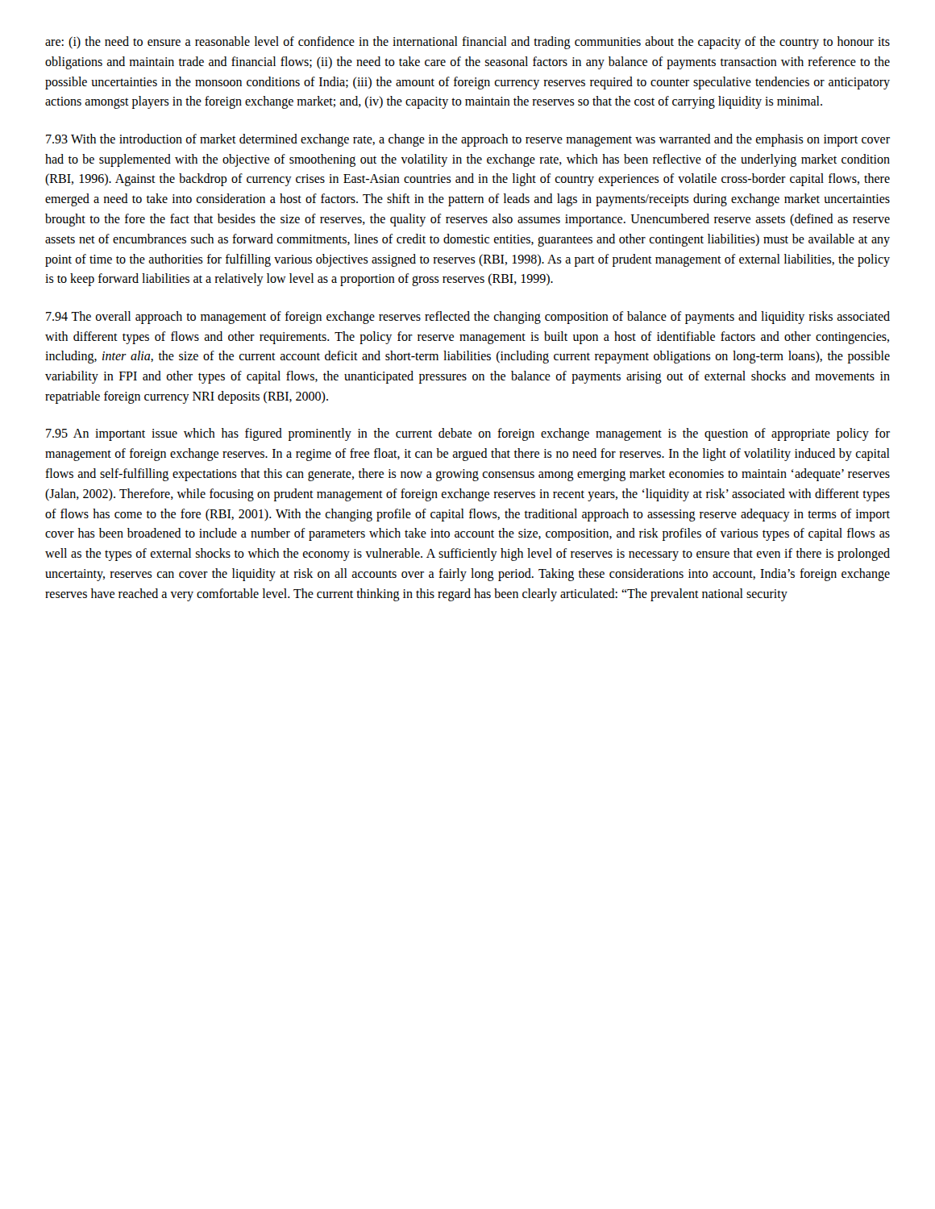are: (i) the need to ensure a reasonable level of confidence in the international financial and trading communities about the capacity of the country to honour its obligations and maintain trade and financial flows; (ii) the need to take care of the seasonal factors in any balance of payments transaction with reference to the possible uncertainties in the monsoon conditions of India; (iii) the amount of foreign currency reserves required to counter speculative tendencies or anticipatory actions amongst players in the foreign exchange market; and, (iv) the capacity to maintain the reserves so that the cost of carrying liquidity is minimal.
7.93 With the introduction of market determined exchange rate, a change in the approach to reserve management was warranted and the emphasis on import cover had to be supplemented with the objective of smoothening out the volatility in the exchange rate, which has been reflective of the underlying market condition (RBI, 1996). Against the backdrop of currency crises in East-Asian countries and in the light of country experiences of volatile cross-border capital flows, there emerged a need to take into consideration a host of factors. The shift in the pattern of leads and lags in payments/receipts during exchange market uncertainties brought to the fore the fact that besides the size of reserves, the quality of reserves also assumes importance. Unencumbered reserve assets (defined as reserve assets net of encumbrances such as forward commitments, lines of credit to domestic entities, guarantees and other contingent liabilities) must be available at any point of time to the authorities for fulfilling various objectives assigned to reserves (RBI, 1998). As a part of prudent management of external liabilities, the policy is to keep forward liabilities at a relatively low level as a proportion of gross reserves (RBI, 1999).
7.94 The overall approach to management of foreign exchange reserves reflected the changing composition of balance of payments and liquidity risks associated with different types of flows and other requirements. The policy for reserve management is built upon a host of identifiable factors and other contingencies, including, inter alia, the size of the current account deficit and short-term liabilities (including current repayment obligations on long-term loans), the possible variability in FPI and other types of capital flows, the unanticipated pressures on the balance of payments arising out of external shocks and movements in repatriable foreign currency NRI deposits (RBI, 2000).
7.95 An important issue which has figured prominently in the current debate on foreign exchange management is the question of appropriate policy for management of foreign exchange reserves. In a regime of free float, it can be argued that there is no need for reserves. In the light of volatility induced by capital flows and self-fulfilling expectations that this can generate, there is now a growing consensus among emerging market economies to maintain ‘adequate’ reserves (Jalan, 2002). Therefore, while focusing on prudent management of foreign exchange reserves in recent years, the ‘liquidity at risk’ associated with different types of flows has come to the fore (RBI, 2001). With the changing profile of capital flows, the traditional approach to assessing reserve adequacy in terms of import cover has been broadened to include a number of parameters which take into account the size, composition, and risk profiles of various types of capital flows as well as the types of external shocks to which the economy is vulnerable. A sufficiently high level of reserves is necessary to ensure that even if there is prolonged uncertainty, reserves can cover the liquidity at risk on all accounts over a fairly long period. Taking these considerations into account, India’s foreign exchange reserves have reached a very comfortable level. The current thinking in this regard has been clearly articulated: “The prevalent national security